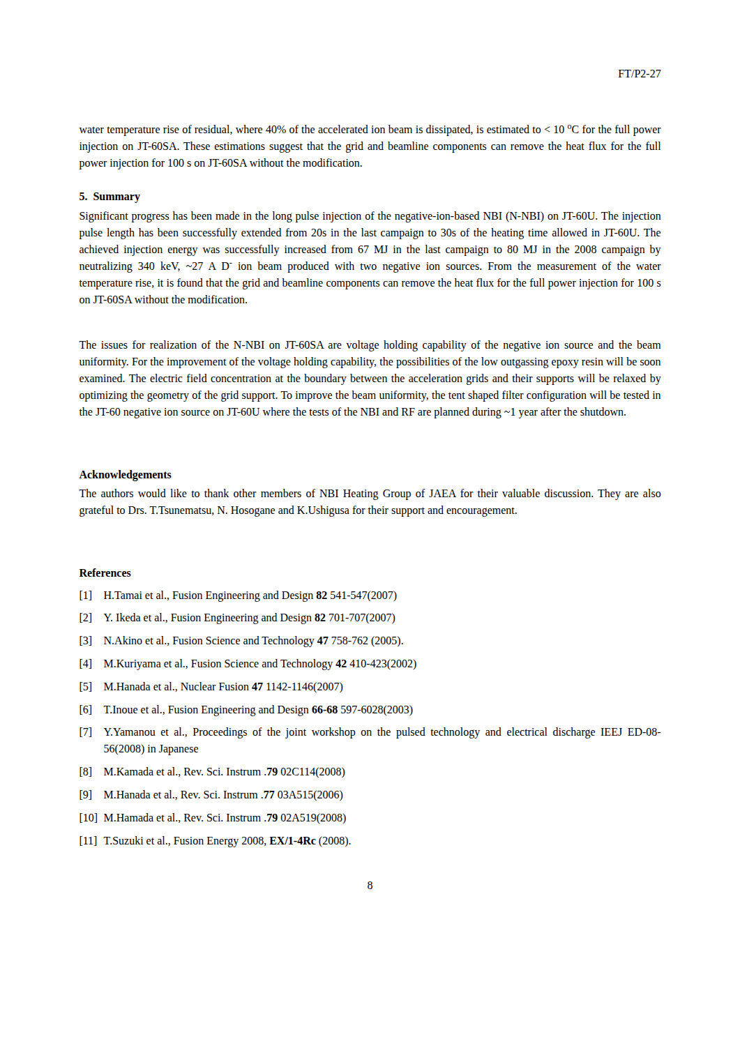FT/P2-27
water temperature rise of residual, where 40% of the accelerated ion beam is dissipated, is estimated to < 10 oC for the full power injection on JT-60SA. These estimations suggest that the grid and beamline components can remove the heat flux for the full power injection for 100 s on JT-60SA without the modification.
5. Summary
Significant progress has been made in the long pulse injection of the negative-ion-based NBI (N-NBI) on JT-60U. The injection pulse length has been successfully extended from 20s in the last campaign to 30s of the heating time allowed in JT-60U. The achieved injection energy was successfully increased from 67 MJ in the last campaign to 80 MJ in the 2008 campaign by neutralizing 340 keV, ~27 A D- ion beam produced with two negative ion sources. From the measurement of the water temperature rise, it is found that the grid and beamline components can remove the heat flux for the full power injection for 100 s on JT-60SA without the modification.
The issues for realization of the N-NBI on JT-60SA are voltage holding capability of the negative ion source and the beam uniformity. For the improvement of the voltage holding capability, the possibilities of the low outgassing epoxy resin will be soon examined. The electric field concentration at the boundary between the acceleration grids and their supports will be relaxed by optimizing the geometry of the grid support. To improve the beam uniformity, the tent shaped filter configuration will be tested in the JT-60 negative ion source on JT-60U where the tests of the NBI and RF are planned during ~1 year after the shutdown.
Acknowledgements
The authors would like to thank other members of NBI Heating Group of JAEA for their valuable discussion. They are also grateful to Drs. T.Tsunematsu, N. Hosogane and K.Ushigusa for their support and encouragement.
References
[1] H.Tamai et al., Fusion Engineering and Design 82 541-547(2007)
[2] Y. Ikeda et al., Fusion Engineering and Design 82 701-707(2007)
[3] N.Akino et al., Fusion Science and Technology 47 758-762 (2005).
[4] M.Kuriyama et al., Fusion Science and Technology 42 410-423(2002)
[5] M.Hanada et al., Nuclear Fusion 47 1142-1146(2007)
[6] T.Inoue et al., Fusion Engineering and Design 66-68 597-6028(2003)
[7] Y.Yamanou et al., Proceedings of the joint workshop on the pulsed technology and electrical discharge IEEJ ED-08-56(2008) in Japanese
[8] M.Kamada et al., Rev. Sci. Instrum .79 02C114(2008)
[9] M.Hanada et al., Rev. Sci. Instrum .77 03A515(2006)
[10] M.Hamada et al., Rev. Sci. Instrum .79 02A519(2008)
[11] T.Suzuki et al., Fusion Energy 2008, EX/1-4Rc (2008).
8